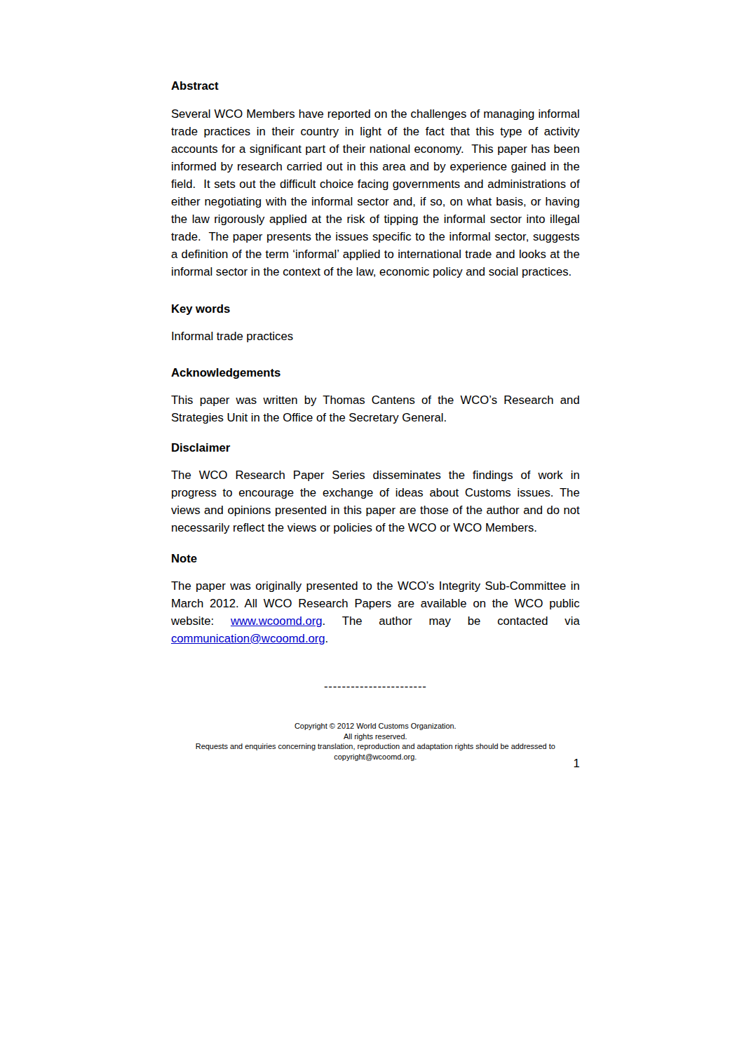Abstract
Several WCO Members have reported on the challenges of managing informal trade practices in their country in light of the fact that this type of activity accounts for a significant part of their national economy. This paper has been informed by research carried out in this area and by experience gained in the field. It sets out the difficult choice facing governments and administrations of either negotiating with the informal sector and, if so, on what basis, or having the law rigorously applied at the risk of tipping the informal sector into illegal trade. The paper presents the issues specific to the informal sector, suggests a definition of the term ‘informal’ applied to international trade and looks at the informal sector in the context of the law, economic policy and social practices.
Key words
Informal trade practices
Acknowledgements
This paper was written by Thomas Cantens of the WCO’s Research and Strategies Unit in the Office of the Secretary General.
Disclaimer
The WCO Research Paper Series disseminates the findings of work in progress to encourage the exchange of ideas about Customs issues. The views and opinions presented in this paper are those of the author and do not necessarily reflect the views or policies of the WCO or WCO Members.
Note
The paper was originally presented to the WCO’s Integrity Sub-Committee in March 2012. All WCO Research Papers are available on the WCO public website: www.wcoomd.org. The author may be contacted via communication@wcoomd.org.
-----------------------
Copyright © 2012 World Customs Organization.
All rights reserved.
Requests and enquiries concerning translation, reproduction and adaptation rights should be addressed to copyright@wcoomd.org.
1